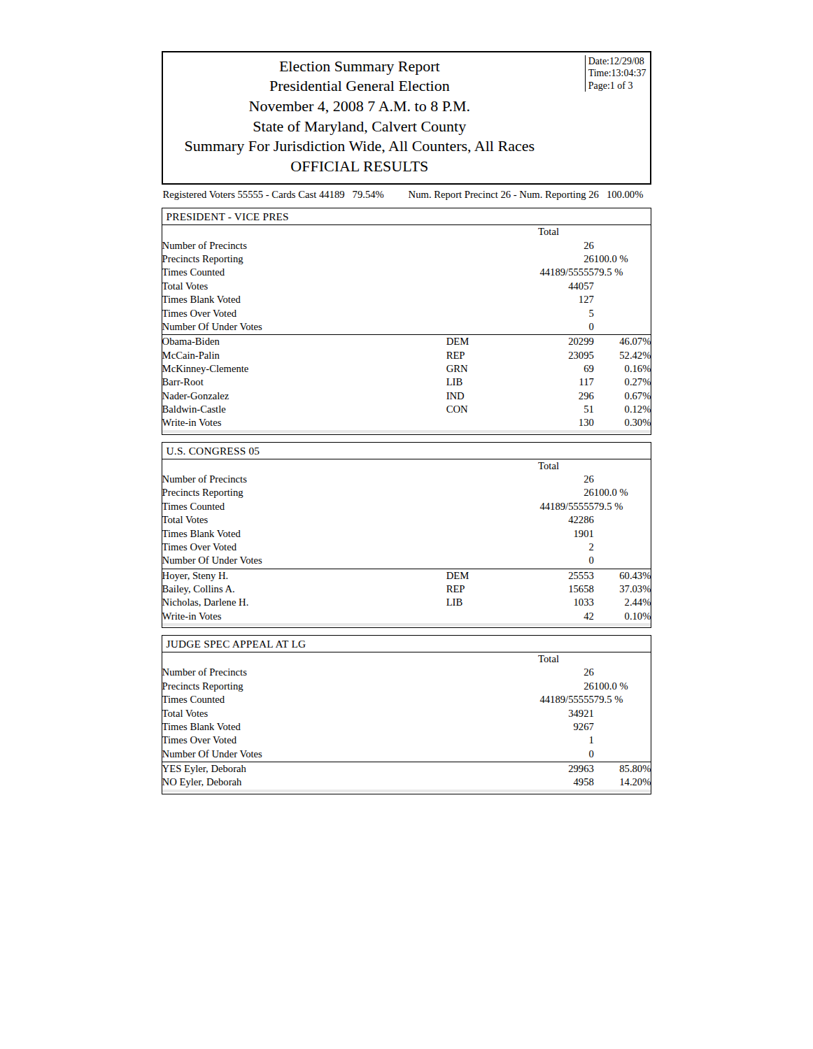Date:12/29/08
Time:13:04:37
Page:1 of 3
Election Summary Report Presidential General Election November 4, 2008 7 A.M. to 8 P.M. State of Maryland, Calvert County Summary For Jurisdiction Wide, All Counters, All Races OFFICIAL RESULTS
Registered Voters 55555 - Cards Cast 44189 79.54%
Num. Report Precinct 26 - Num. Reporting 26 100.00%
PRESIDENT - VICE PRES
| | | Total | |
| Number of Precincts | | 26 | |
| Precincts Reporting | | 26 | 100.0 % |
| Times Counted | | 44189/55555 | 79.5 % |
| Total Votes | | 44057 | |
| Times Blank Voted | | 127 | |
| Times Over Voted | | 5 | |
| Number Of Under Votes | | 0 | |
| Obama-Biden | DEM | 20299 | 46.07% |
| McCain-Palin | REP | 23095 | 52.42% |
| McKinney-Clemente | GRN | 69 | 0.16% |
| Barr-Root | LIB | 117 | 0.27% |
| Nader-Gonzalez | IND | 296 | 0.67% |
| Baldwin-Castle | CON | 51 | 0.12% |
| Write-in Votes | | 130 | 0.30% |
U.S. CONGRESS 05
| | | Total | |
| Number of Precincts | | 26 | |
| Precincts Reporting | | 26 | 100.0 % |
| Times Counted | | 44189/55555 | 79.5 % |
| Total Votes | | 42286 | |
| Times Blank Voted | | 1901 | |
| Times Over Voted | | 2 | |
| Number Of Under Votes | | 0 | |
| Hoyer, Steny H. | DEM | 25553 | 60.43% |
| Bailey, Collins A. | REP | 15658 | 37.03% |
| Nicholas, Darlene H. | LIB | 1033 | 2.44% |
| Write-in Votes | | 42 | 0.10% |
JUDGE SPEC APPEAL AT LG
| | | Total | |
| Number of Precincts | | 26 | |
| Precincts Reporting | | 26 | 100.0 % |
| Times Counted | | 44189/55555 | 79.5 % |
| Total Votes | | 34921 | |
| Times Blank Voted | | 9267 | |
| Times Over Voted | | 1 | |
| Number Of Under Votes | | 0 | |
| YES Eyler, Deborah | | 29963 | 85.80% |
| NO Eyler, Deborah | | 4958 | 14.20% |